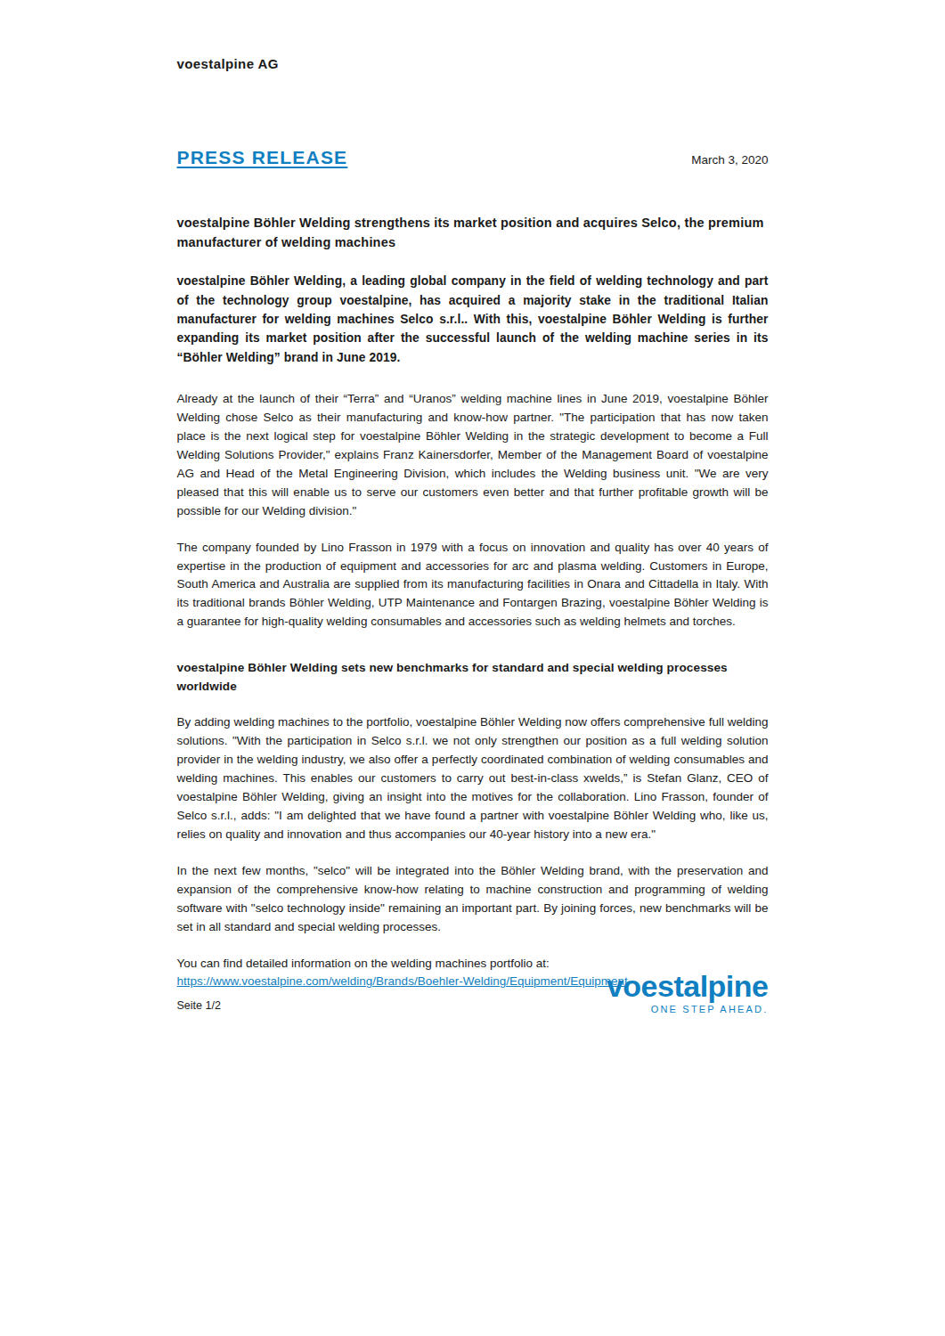voestalpine AG
PRESS RELEASE
March 3, 2020
voestalpine Böhler Welding strengthens its market position and acquires Selco, the premium manufacturer of welding machines
voestalpine Böhler Welding, a leading global company in the field of welding technology and part of the technology group voestalpine, has acquired a majority stake in the traditional Italian manufacturer for welding machines Selco s.r.l.. With this, voestalpine Böhler Welding is further expanding its market position after the successful launch of the welding machine series in its “Böhler Welding” brand in June 2019.
Already at the launch of their “Terra” and “Uranos” welding machine lines in June 2019, voestalpine Böhler Welding chose Selco as their manufacturing and know-how partner. "The participation that has now taken place is the next logical step for voestalpine Böhler Welding in the strategic development to become a Full Welding Solutions Provider," explains Franz Kainersdorfer, Member of the Management Board of voestalpine AG and Head of the Metal Engineering Division, which includes the Welding business unit. "We are very pleased that this will enable us to serve our customers even better and that further profitable growth will be possible for our Welding division."
The company founded by Lino Frasson in 1979 with a focus on innovation and quality has over 40 years of expertise in the production of equipment and accessories for arc and plasma welding. Customers in Europe, South America and Australia are supplied from its manufacturing facilities in Onara and Cittadella in Italy. With its traditional brands Böhler Welding, UTP Maintenance and Fontargen Brazing, voestalpine Böhler Welding is a guarantee for high-quality welding consumables and accessories such as welding helmets and torches.
voestalpine Böhler Welding sets new benchmarks for standard and special welding processes worldwide
By adding welding machines to the portfolio, voestalpine Böhler Welding now offers comprehensive full welding solutions. "With the participation in Selco s.r.l. we not only strengthen our position as a full welding solution provider in the welding industry, we also offer a perfectly coordinated combination of welding consumables and welding machines. This enables our customers to carry out best-in-class xwelds,” is Stefan Glanz, CEO of voestalpine Böhler Welding, giving an insight into the motives for the collaboration. Lino Frasson, founder of Selco s.r.l., adds: "I am delighted that we have found a partner with voestalpine Böhler Welding who, like us, relies on quality and innovation and thus accompanies our 40-year history into a new era."
In the next few months, "selco" will be integrated into the Böhler Welding brand, with the preservation and expansion of the comprehensive know-how relating to machine construction and programming of welding software with "selco technology inside" remaining an important part. By joining forces, new benchmarks will be set in all standard and special welding processes.
You can find detailed information on the welding machines portfolio at:
https://www.voestalpine.com/welding/Brands/Boehler-Welding/Equipment/Equipment
Seite 1/2
voestalpine
ONE STEP AHEAD.